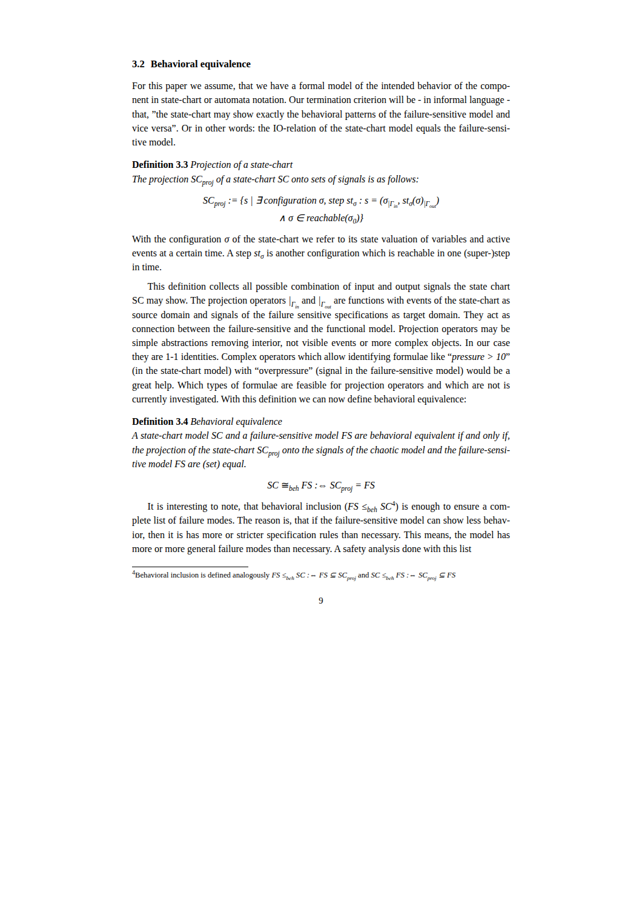3.2 Behavioral equivalence
For this paper we assume, that we have a formal model of the intended behavior of the component in state-chart or automata notation. Our termination criterion will be - in informal language - that, ”the state-chart may show exactly the behavioral patterns of the failure-sensitive model and vice versa”. Or in other words: the IO-relation of the state-chart model equals the failure-sensitive model.
Definition 3.3 Projection of a state-chart
The projection SCproj of a state-chart SC onto sets of signals is as follows:
SCproj := {s | ∃ configuration σ, step stσ : s = (σ|Γin, stσ(σ)|Γout) ∧ σ ∈ reachable(σ0)}
With the configuration σ of the state-chart we refer to its state valuation of variables and active events at a certain time. A step stσ is another configuration which is reachable in one (super-)step in time.
This definition collects all possible combination of input and output signals the state chart SC may show. The projection operators |Γin and |Γout are functions with events of the state-chart as source domain and signals of the failure sensitive specifications as target domain. They act as connection between the failure-sensitive and the functional model. Projection operators may be simple abstractions removing interior, not visible events or more complex objects. In our case they are 1-1 identities. Complex operators which allow identifying formulae like “pressure > 10” (in the state-chart model) with “overpressure” (signal in the failure-sensitive model) would be a great help. Which types of formulae are feasible for projection operators and which are not is currently investigated. With this definition we can now define behavioral equivalence:
Definition 3.4 Behavioral equivalence
A state-chart model SC and a failure-sensitive model FS are behavioral equivalent if and only if, the projection of the state-chart SCproj onto the signals of the chaotic model and the failure-sensitive model FS are (set) equal.
SC ≅beh FS :⇔ SCproj = FS
It is interesting to note, that behavioral inclusion (FS ≤beh SC4) is enough to ensure a complete list of failure modes. The reason is, that if the failure-sensitive model can show less behavior, then it is has more or stricter specification rules than necessary. This means, the model has more or more general failure modes than necessary. A safety analysis done with this list
4Behavioral inclusion is defined analogously FS ≤beh SC :⇔ FS ⊆ SCproj and SC ≤beh FS :⇔ SCproj ⊆ FS
9